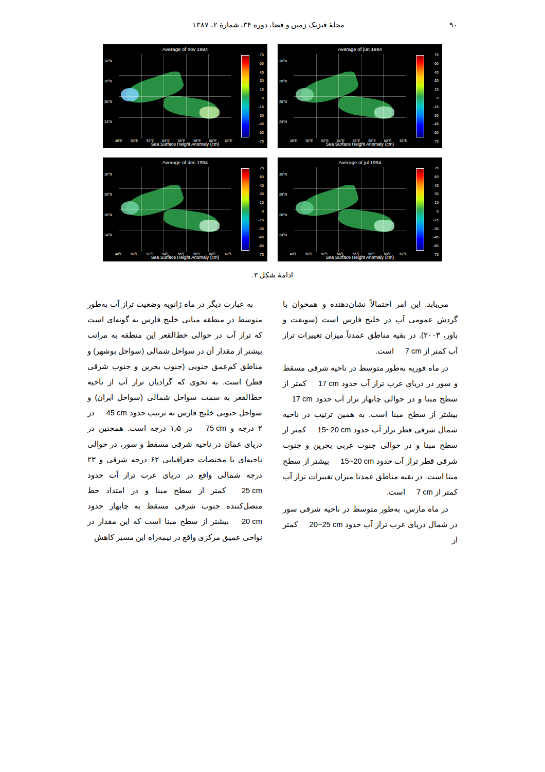۹۰
مجلۀ فیزیک زمین و فضا، دوره ۳۴، شمارۀ ۲، ۱۳۸۷
Average of jun 1994
75 60 45 30 15 0 -15 -30 -45 -60 -75
48°E 50°E 52°E 54°E 56°E 58°E 60°E 62°E
30°N 28°N 26°N 24°N
Sea Surface Height Anomaly (cm)
Average of nov 1994
75 60 45 30 15 0 -15 -30 -45 -60 -75
48°E 50°E 52°E 54°E 56°E 58°E 60°E 62°E
30°N 28°N 26°N 24°N
Sea Surface Height Anomaly (cm)
Average of jul 1994
75 60 45 30 15 0 -15 -30 -45 -60 -75
48°E 50°E 52°E 54°E 56°E 58°E 60°E 62°E
30°N 28°N 26°N 24°N
Sea Surface Height Anomaly (cm)
Average of dec 1994
75 60 45 30 15 0 -15 -30 -45 -60 -75
48°E 50°E 52°E 54°E 56°E 58°E 60°E 62°E
30°N 28°N 26°N 24°N
Sea Surface Height Anomaly (cm)
ادامۀ شکل ۳.
می‌یابد. این امر احتمالاً نشان‌دهنده و همخوان با گردش عمومی آب در خلیج فارس است (سویفت و باور، ۲۰۰۳). در بقیه مناطق عمدتاً میزان تغییرات تراز آب کمتر از 7 cm است.
در ماه فوریه به‌طور متوسط در ناحیه شرقی مسقط و سور در دریای عرب تراز آب حدود 17 cm کمتر از سطح مبنا و در حوالی چابهار تراز آب حدود 17 cm بیشتر از سطح مبنا است. به همین ترتیب در ناحیه شمال شرقی قطر تراز آب حدود 15~20 cm کمتر از سطح مبنا و در حوالی جنوب غربی بحرین و جنوب شرقی قطر تراز آب حدود 15~20 cm بیشتر از سطح مبنا است. در بقیه مناطق عمدتا میزان تغییرات تراز آب کمتر از 7 cm است.
در ماه مارس، به‌طور متوسط در ناحیه شرقی سور در شمال دریای عرب تراز آب حدود 20~25 cm کمتر از
به عبارت دیگر در ماه ژانویه وضعیت تراز آب به‌طور متوسط در منطقه میانی خلیج فارس به گونه‌ای است که تراز آب در حوالی خط‌القعر این منطقه به مراتب بیشتر از مقدار آن در سواحل شمالی (سواحل بوشهر) و مناطق کم‌عمق جنوبی (جنوب بحرین و جنوب شرقی قطر) است. به نحوی که گرادیان تراز آب از ناحیه خط‌القعر به سمت سواحل شمالی (سواحل ایران) و سواحل جنوبی خلیج فارس به ترتیب حدود 45 cm در ۲ درجه و 75 cm در ۱٫۵ درجه است. همچنین در دریای عمان در ناحیه شرقی مسقط و سور، در حوالی ناحیه‌ای با مختصات جغرافیایی ۶۲ درجه شرقی و ۲۳ درجه شمالی واقع در دریای عرب تراز آب حدود 25 cm کمتر از سطح مبنا و در امتداد خط متصل‌کننده جنوب شرقی مسقط به چابهار حدود 20 cm بیشتر از سطح مبنا است که این مقدار در نواحی عمیق مرکزی واقع در نیمه‌راه این مسیر کاهش